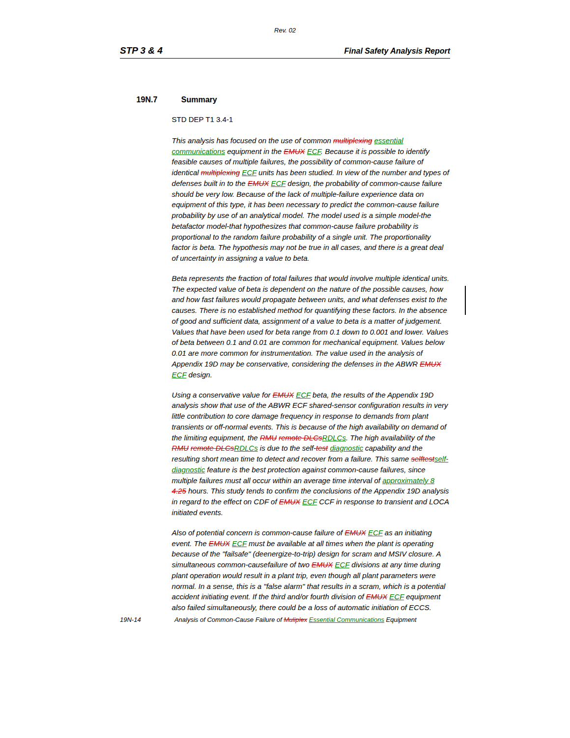Rev. 02
STP 3 & 4
Final Safety Analysis Report
19N.7 Summary
STD DEP T1 3.4-1
This analysis has focused on the use of common multiplexing essential communications equipment in the EMUX ECF. Because it is possible to identify feasible causes of multiple failures, the possibility of common-cause failure of identical multiplexing ECF units has been studied. In view of the number and types of defenses built in to the EMUX ECF design, the probability of common-cause failure should be very low. Because of the lack of multiple-failure experience data on equipment of this type, it has been necessary to predict the common-cause failure probability by use of an analytical model. The model used is a simple model-the betafactor model-that hypothesizes that common-cause failure probability is proportional to the random failure probability of a single unit. The proportionality factor is beta. The hypothesis may not be true in all cases, and there is a great deal of uncertainty in assigning a value to beta.
Beta represents the fraction of total failures that would involve multiple identical units. The expected value of beta is dependent on the nature of the possible causes, how and how fast failures would propagate between units, and what defenses exist to the causes. There is no established method for quantifying these factors. In the absence of good and sufficient data, assignment of a value to beta is a matter of judgement. Values that have been used for beta range from 0.1 down to 0.001 and lower. Values of beta between 0.1 and 0.01 are common for mechanical equipment. Values below 0.01 are more common for instrumentation. The value used in the analysis of Appendix 19D may be conservative, considering the defenses in the ABWR EMUX ECF design.
Using a conservative value for EMUX ECF beta, the results of the Appendix 19D analysis show that use of the ABWR ECF shared-sensor configuration results in very little contribution to core damage frequency in response to demands from plant transients or off-normal events. This is because of the high availability on demand of the limiting equipment, the RMU remote DLCsRDLCs. The high availability of the RMU remote DLCsRDLCs is due to the self-test diagnostic capability and the resulting short mean time to detect and recover from a failure. This same selftestself-diagnostic feature is the best protection against common-cause failures, since multiple failures must all occur within an average time interval of approximately 8 4.25 hours. This study tends to confirm the conclusions of the Appendix 19D analysis in regard to the effect on CDF of EMUX ECF CCF in response to transient and LOCA initiated events.
Also of potential concern is common-cause failure of EMUX ECF as an initiating event. The EMUX ECF must be available at all times when the plant is operating because of the "failsafe" (deenergize-to-trip) design for scram and MSIV closure. A simultaneous common-causefailure of two EMUX ECF divisions at any time during plant operation would result in a plant trip, even though all plant parameters were normal. In a sense, this is a "false alarm" that results in a scram, which is a potential accident initiating event. If the third and/or fourth division of EMUX ECF equipment also failed simultaneously, there could be a loss of automatic initiation of ECCS.
19N-14
Analysis of Common-Cause Failure of Muliplex Essential Communications Equipment